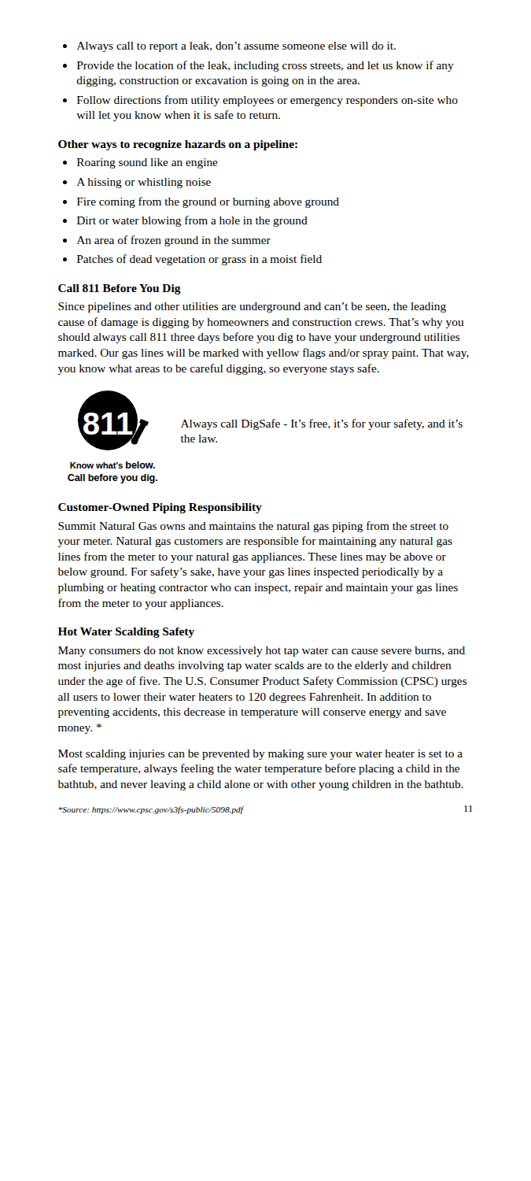Always call to report a leak, don’t assume someone else will do it.
Provide the location of the leak, including cross streets, and let us know if any digging, construction or excavation is going on in the area.
Follow directions from utility employees or emergency responders on-site who will let you know when it is safe to return.
Other ways to recognize hazards on a pipeline:
Roaring sound like an engine
A hissing or whistling noise
Fire coming from the ground or burning above ground
Dirt or water blowing from a hole in the ground
An area of frozen ground in the summer
Patches of dead vegetation or grass in a moist field
Call 811 Before You Dig
Since pipelines and other utilities are underground and can’t be seen, the leading cause of damage is digging by homeowners and construction crews. That’s why you should always call 811 three days before you dig to have your underground utilities marked. Our gas lines will be marked with yellow flags and/or spray paint. That way, you know what areas to be careful digging, so everyone stays safe.
811
Know what's below.
Call before you dig.
Always call DigSafe - It’s free, it’s for your safety, and it’s the law.
Customer-Owned Piping Responsibility
Summit Natural Gas owns and maintains the natural gas piping from the street to your meter. Natural gas customers are responsible for maintaining any natural gas lines from the meter to your natural gas appliances. These lines may be above or below ground. For safety’s sake, have your gas lines inspected periodically by a plumbing or heating contractor who can inspect, repair and maintain your gas lines from the meter to your appliances.
Hot Water Scalding Safety
Many consumers do not know excessively hot tap water can cause severe burns, and most injuries and deaths involving tap water scalds are to the elderly and children under the age of five. The U.S. Consumer Product Safety Commission (CPSC) urges all users to lower their water heaters to 120 degrees Fahrenheit. In addition to preventing accidents, this decrease in temperature will conserve energy and save money. *
Most scalding injuries can be prevented by making sure your water heater is set to a safe temperature, always feeling the water temperature before placing a child in the bathtub, and never leaving a child alone or with other young children in the bathtub.
*Source: https://www.cpsc.gov/s3fs-public/5098.pdf
11